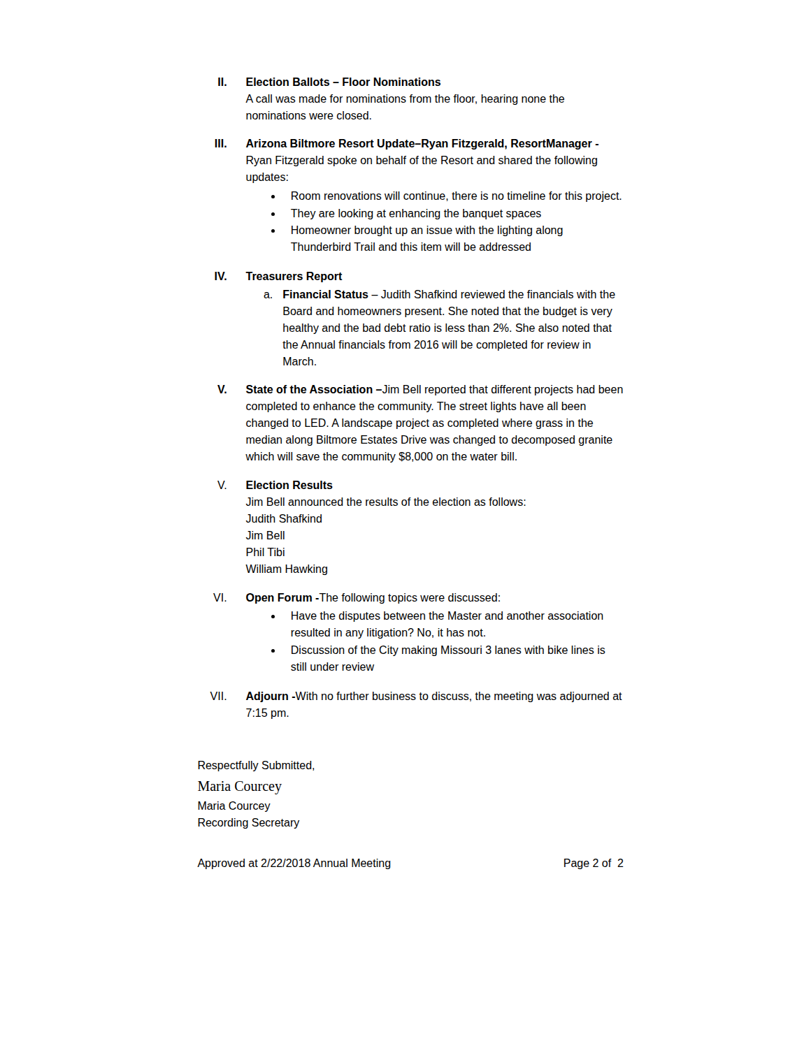II.
Election Ballots – Floor Nominations
A call was made for nominations from the floor, hearing none the nominations were closed.
III.
Arizona Biltmore Resort Update–Ryan Fitzgerald, ResortManager - Ryan Fitzgerald spoke on behalf of the Resort and shared the following updates:
Room renovations will continue, there is no timeline for this project.
They are looking at enhancing the banquet spaces
Homeowner brought up an issue with the lighting along Thunderbird Trail and this item will be addressed
IV.
Treasurers Report
Financial Status – Judith Shafkind reviewed the financials with the Board and homeowners present. She noted that the budget is very healthy and the bad debt ratio is less than 2%. She also noted that the Annual financials from 2016 will be completed for review in March.
V.
State of the Association –Jim Bell reported that different projects had been completed to enhance the community. The street lights have all been changed to LED. A landscape project as completed where grass in the median along Biltmore Estates Drive was changed to decomposed granite which will save the community $8,000 on the water bill.
V.
Election Results
Jim Bell announced the results of the election as follows:
Judith Shafkind
Jim Bell
Phil Tibi
William Hawking
VI.
Open Forum -The following topics were discussed:
Have the disputes between the Master and another association resulted in any litigation? No, it has not.
Discussion of the City making Missouri 3 lanes with bike lines is still under review
VII.
Adjourn -With no further business to discuss, the meeting was adjourned at 7:15 pm.
Respectfully Submitted,
Maria Courcey
Maria Courcey
Recording Secretary
Approved at 2/22/2018 Annual Meeting Page 2 of 2